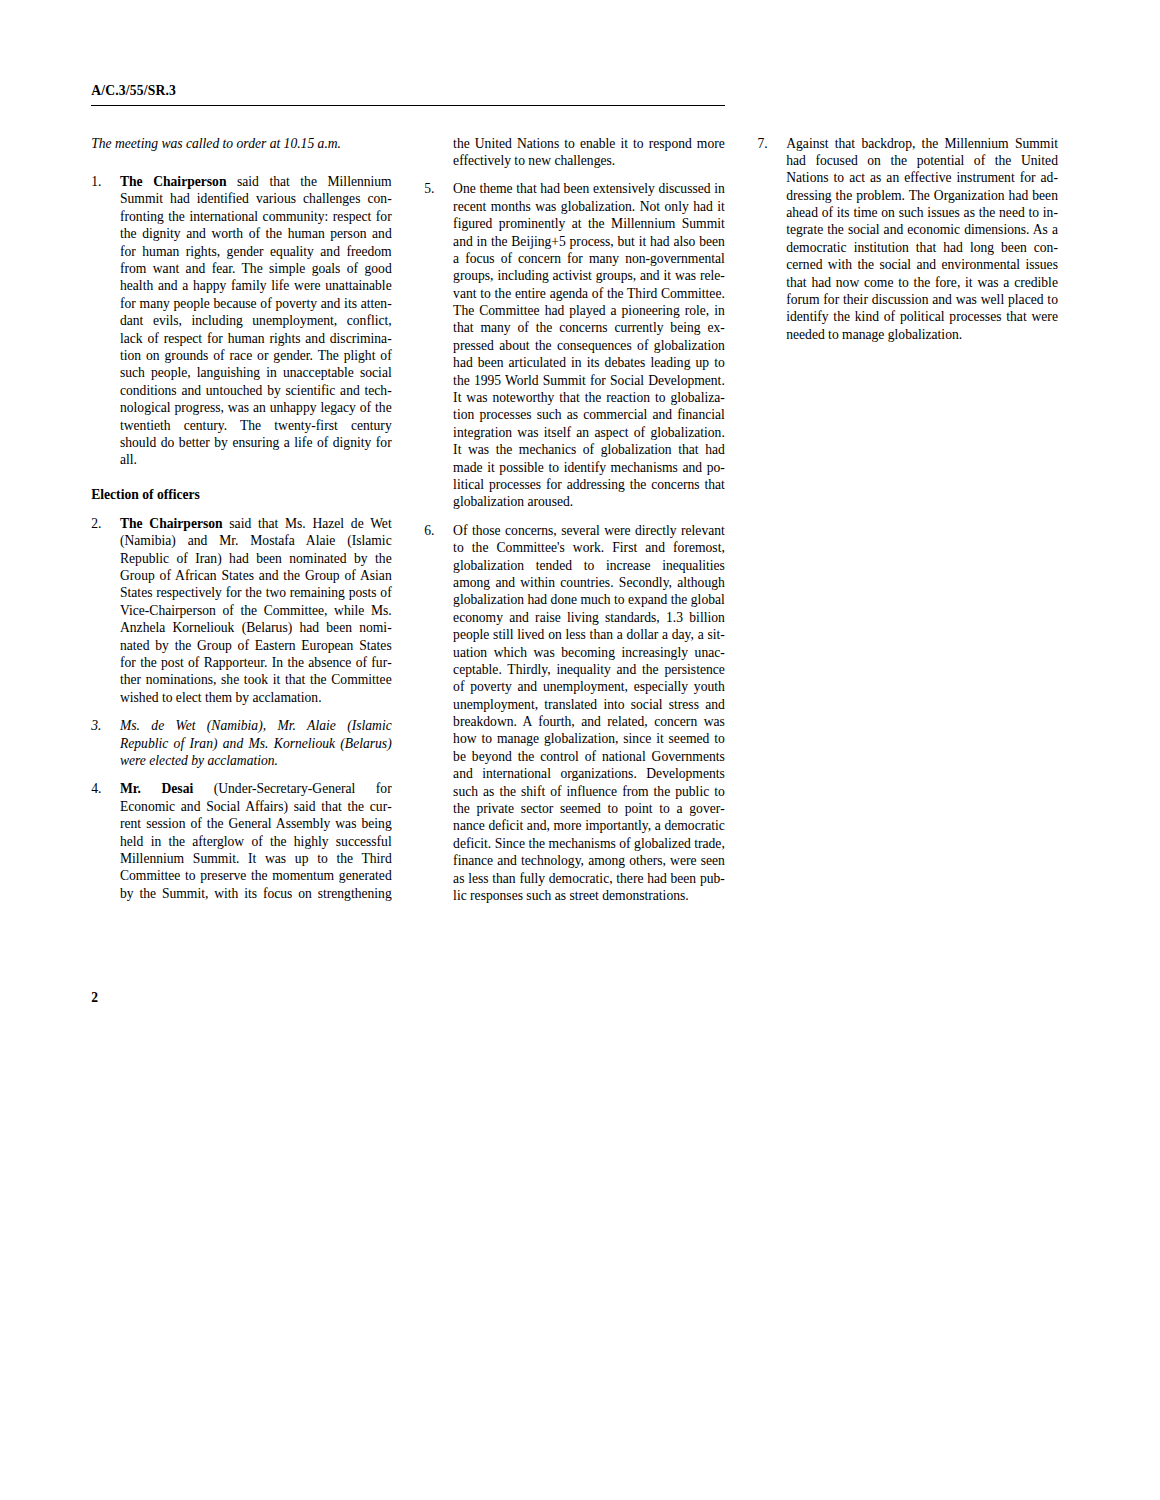A/C.3/55/SR.3
The meeting was called to order at 10.15 a.m.
1. The Chairperson said that the Millennium Summit had identified various challenges confronting the international community: respect for the dignity and worth of the human person and for human rights, gender equality and freedom from want and fear. The simple goals of good health and a happy family life were unattainable for many people because of poverty and its attendant evils, including unemployment, conflict, lack of respect for human rights and discrimination on grounds of race or gender. The plight of such people, languishing in unacceptable social conditions and untouched by scientific and technological progress, was an unhappy legacy of the twentieth century. The twenty-first century should do better by ensuring a life of dignity for all.
Election of officers
2. The Chairperson said that Ms. Hazel de Wet (Namibia) and Mr. Mostafa Alaie (Islamic Republic of Iran) had been nominated by the Group of African States and the Group of Asian States respectively for the two remaining posts of Vice-Chairperson of the Committee, while Ms. Anzhela Korneliouk (Belarus) had been nominated by the Group of Eastern European States for the post of Rapporteur. In the absence of further nominations, she took it that the Committee wished to elect them by acclamation.
3. Ms. de Wet (Namibia), Mr. Alaie (Islamic Republic of Iran) and Ms. Korneliouk (Belarus) were elected by acclamation.
4. Mr. Desai (Under-Secretary-General for Economic and Social Affairs) said that the current session of the General Assembly was being held in the afterglow of the highly successful Millennium Summit. It was up to the Third Committee to preserve the momentum generated by the Summit, with its focus on strengthening the United Nations to enable it to respond more effectively to new challenges.
5. One theme that had been extensively discussed in recent months was globalization. Not only had it figured prominently at the Millennium Summit and in the Beijing+5 process, but it had also been a focus of concern for many non-governmental groups, including activist groups, and it was relevant to the entire agenda of the Third Committee. The Committee had played a pioneering role, in that many of the concerns currently being expressed about the consequences of globalization had been articulated in its debates leading up to the 1995 World Summit for Social Development. It was noteworthy that the reaction to globalization processes such as commercial and financial integration was itself an aspect of globalization. It was the mechanics of globalization that had made it possible to identify mechanisms and political processes for addressing the concerns that globalization aroused.
6. Of those concerns, several were directly relevant to the Committee's work. First and foremost, globalization tended to increase inequalities among and within countries. Secondly, although globalization had done much to expand the global economy and raise living standards, 1.3 billion people still lived on less than a dollar a day, a situation which was becoming increasingly unacceptable. Thirdly, inequality and the persistence of poverty and unemployment, especially youth unemployment, translated into social stress and breakdown. A fourth, and related, concern was how to manage globalization, since it seemed to be beyond the control of national Governments and international organizations. Developments such as the shift of influence from the public to the private sector seemed to point to a governance deficit and, more importantly, a democratic deficit. Since the mechanisms of globalized trade, finance and technology, among others, were seen as less than fully democratic, there had been public responses such as street demonstrations.
7. Against that backdrop, the Millennium Summit had focused on the potential of the United Nations to act as an effective instrument for addressing the problem. The Organization had been ahead of its time on such issues as the need to integrate the social and economic dimensions. As a democratic institution that had long been concerned with the social and environmental issues that had now come to the fore, it was a credible forum for their discussion and was well placed to identify the kind of political processes that were needed to manage globalization.
2